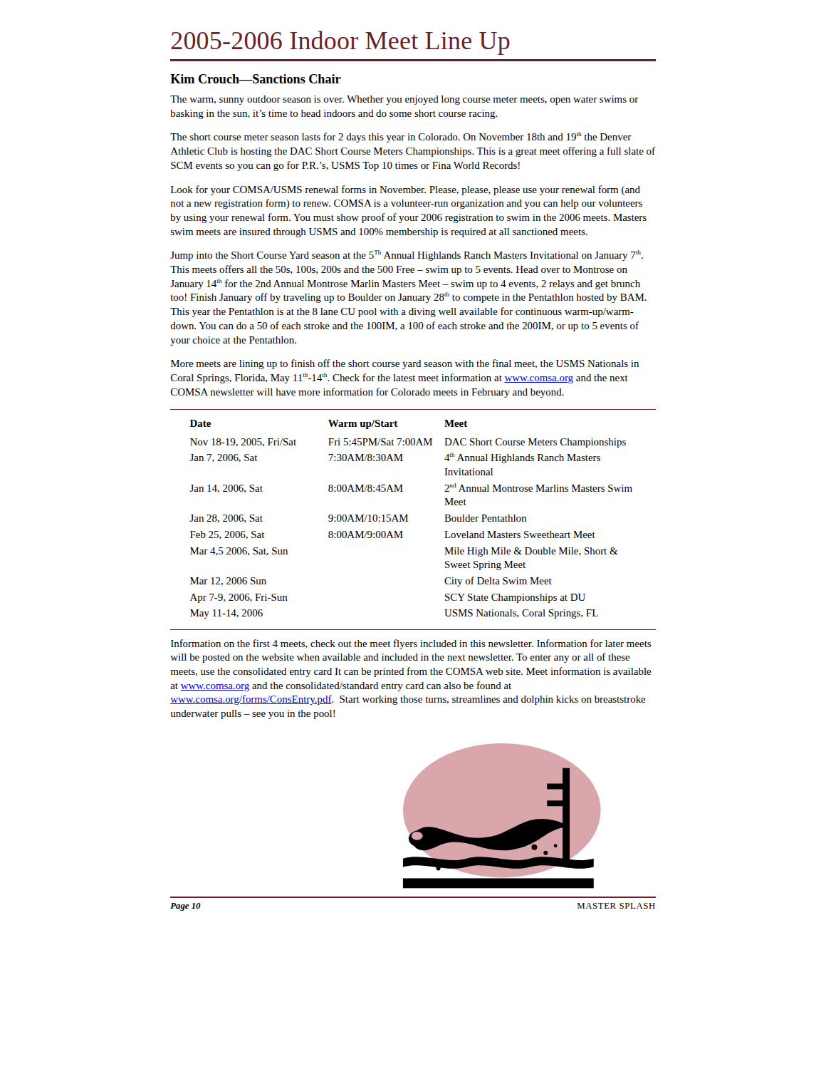2005-2006 Indoor Meet Line Up
Kim Crouch—Sanctions Chair
The warm, sunny outdoor season is over. Whether you enjoyed long course meter meets, open water swims or basking in the sun, it’s time to head indoors and do some short course racing.
The short course meter season lasts for 2 days this year in Colorado. On November 18th and 19th the Denver Athletic Club is hosting the DAC Short Course Meters Championships. This is a great meet offering a full slate of SCM events so you can go for P.R.’s, USMS Top 10 times or Fina World Records!
Look for your COMSA/USMS renewal forms in November. Please, please, please use your renewal form (and not a new registration form) to renew. COMSA is a volunteer-run organization and you can help our volunteers by using your renewal form. You must show proof of your 2006 registration to swim in the 2006 meets. Masters swim meets are insured through USMS and 100% membership is required at all sanctioned meets.
Jump into the Short Course Yard season at the 5Th Annual Highlands Ranch Masters Invitational on January 7th. This meets offers all the 50s, 100s, 200s and the 500 Free – swim up to 5 events. Head over to Montrose on January 14th for the 2nd Annual Montrose Marlin Masters Meet – swim up to 4 events, 2 relays and get brunch too! Finish January off by traveling up to Boulder on January 28th to compete in the Pentathlon hosted by BAM. This year the Pentathlon is at the 8 lane CU pool with a diving well available for continuous warm-up/warm-down. You can do a 50 of each stroke and the 100IM, a 100 of each stroke and the 200IM, or up to 5 events of your choice at the Pentathlon.
More meets are lining up to finish off the short course yard season with the final meet, the USMS Nationals in Coral Springs, Florida, May 11th-14th. Check for the latest meet information at www.comsa.org and the next COMSA newsletter will have more information for Colorado meets in February and beyond.
| Date | Warm up/Start | Meet |
| --- | --- | --- |
| Nov 18-19, 2005, Fri/Sat | Fri 5:45PM/Sat 7:00AM | DAC Short Course Meters Championships |
| Jan 7, 2006, Sat | 7:30AM/8:30AM | 4 th Annual Highlands Ranch Masters Invitational |
| Jan 14, 2006, Sat | 8:00AM/8:45AM | 2 nd Annual Montrose Marlins Masters Swim Meet |
| Jan 28, 2006, Sat | 9:00AM/10:15AM | Boulder Pentathlon |
| Feb 25, 2006, Sat | 8:00AM/9:00AM | Loveland Masters Sweetheart Meet |
| Mar 4,5 2006, Sat, Sun | | Mile High Mile & Double Mile, Short & Sweet Spring Meet |
| Mar 12, 2006 Sun | | City of Delta Swim Meet |
| Apr 7-9, 2006, Fri-Sun | | SCY State Championships at DU |
| May 11-14, 2006 | | USMS Nationals, Coral Springs, FL |
Information on the first 4 meets, check out the meet flyers included in this newsletter. Information for later meets will be posted on the website when available and included in the next newsletter. To enter any or all of these meets, use the consolidated entry card It can be printed from the COMSA web site. Meet information is available at www.comsa.org and the consolidated/standard entry card can also be found at www.comsa.org/forms/ConsEntry.pdf. Start working those turns, streamlines and dolphin kicks on breaststroke underwater pulls – see you in the pool!
Page 10
MASTER SPLASH